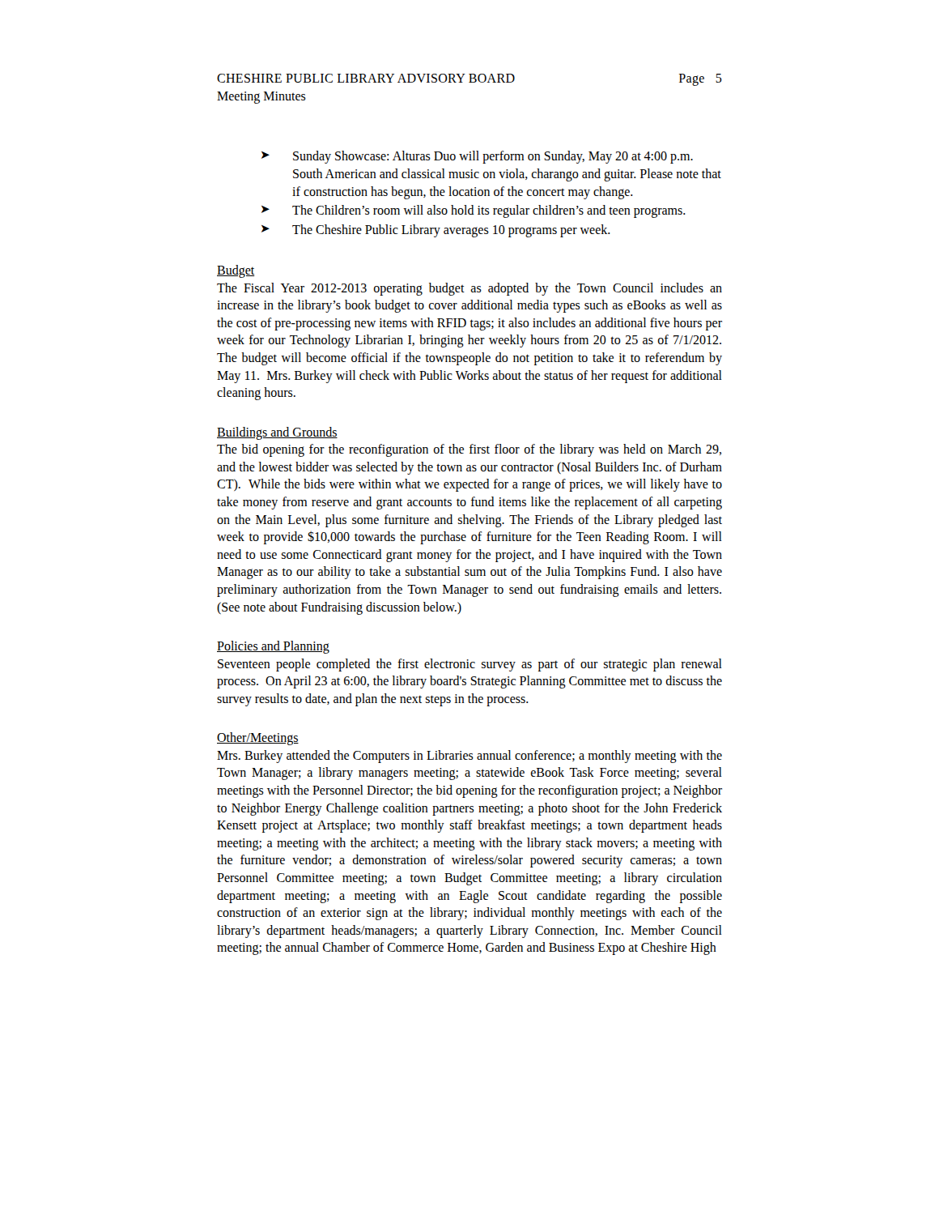CHESHIRE PUBLIC LIBRARY ADVISORY BOARDPage 5
Meeting Minutes
Sunday Showcase: Alturas Duo will perform on Sunday, May 20 at 4:00 p.m. South American and classical music on viola, charango and guitar. Please note that if construction has begun, the location of the concert may change.
The Children’s room will also hold its regular children’s and teen programs.
The Cheshire Public Library averages 10 programs per week.
Budget
The Fiscal Year 2012-2013 operating budget as adopted by the Town Council includes an increase in the library’s book budget to cover additional media types such as eBooks as well as the cost of pre-processing new items with RFID tags; it also includes an additional five hours per week for our Technology Librarian I, bringing her weekly hours from 20 to 25 as of 7/1/2012. The budget will become official if the townspeople do not petition to take it to referendum by May 11. Mrs. Burkey will check with Public Works about the status of her request for additional cleaning hours.
Buildings and Grounds
The bid opening for the reconfiguration of the first floor of the library was held on March 29, and the lowest bidder was selected by the town as our contractor (Nosal Builders Inc. of Durham CT). While the bids were within what we expected for a range of prices, we will likely have to take money from reserve and grant accounts to fund items like the replacement of all carpeting on the Main Level, plus some furniture and shelving. The Friends of the Library pledged last week to provide $10,000 towards the purchase of furniture for the Teen Reading Room. I will need to use some Connecticard grant money for the project, and I have inquired with the Town Manager as to our ability to take a substantial sum out of the Julia Tompkins Fund. I also have preliminary authorization from the Town Manager to send out fundraising emails and letters. (See note about Fundraising discussion below.)
Policies and Planning
Seventeen people completed the first electronic survey as part of our strategic plan renewal process. On April 23 at 6:00, the library board's Strategic Planning Committee met to discuss the survey results to date, and plan the next steps in the process.
Other/Meetings
Mrs. Burkey attended the Computers in Libraries annual conference; a monthly meeting with the Town Manager; a library managers meeting; a statewide eBook Task Force meeting; several meetings with the Personnel Director; the bid opening for the reconfiguration project; a Neighbor to Neighbor Energy Challenge coalition partners meeting; a photo shoot for the John Frederick Kensett project at Artsplace; two monthly staff breakfast meetings; a town department heads meeting; a meeting with the architect; a meeting with the library stack movers; a meeting with the furniture vendor; a demonstration of wireless/solar powered security cameras; a town Personnel Committee meeting; a town Budget Committee meeting; a library circulation department meeting; a meeting with an Eagle Scout candidate regarding the possible construction of an exterior sign at the library; individual monthly meetings with each of the library’s department heads/managers; a quarterly Library Connection, Inc. Member Council meeting; the annual Chamber of Commerce Home, Garden and Business Expo at Cheshire High